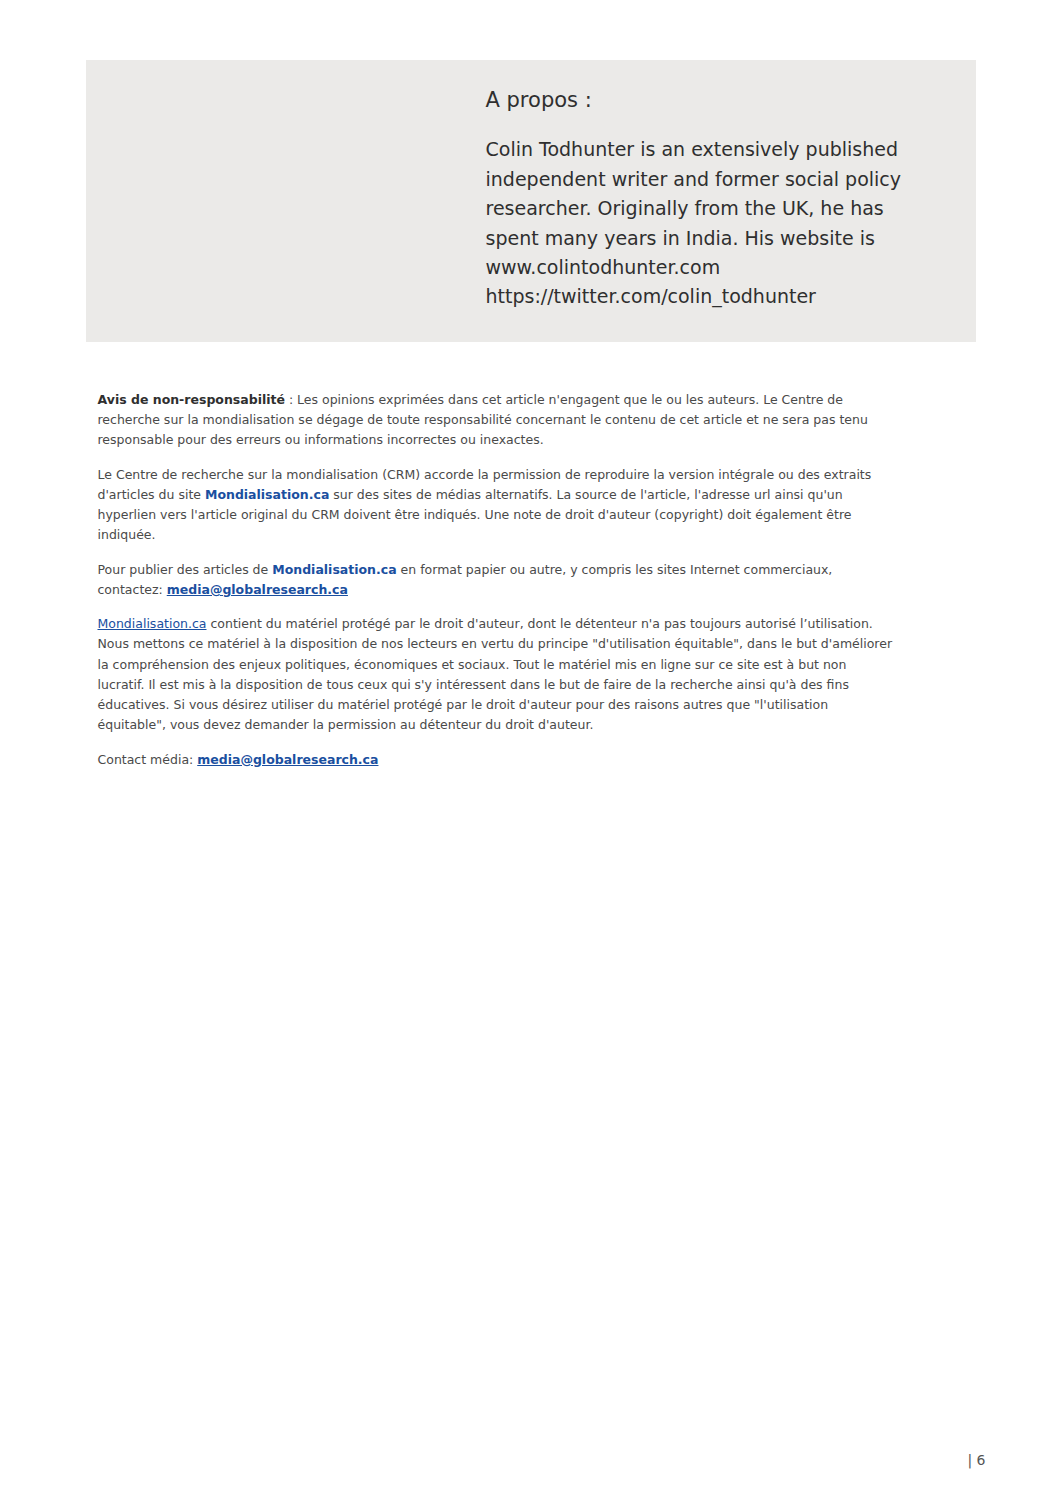A propos :
Colin Todhunter is an extensively published independent writer and former social policy researcher. Originally from the UK, he has spent many years in India. His website is www.colintodhunter.com https://twitter.com/colin_todhunter
Avis de non-responsabilité : Les opinions exprimées dans cet article n'engagent que le ou les auteurs. Le Centre de recherche sur la mondialisation se dégage de toute responsabilité concernant le contenu de cet article et ne sera pas tenu responsable pour des erreurs ou informations incorrectes ou inexactes.
Le Centre de recherche sur la mondialisation (CRM) accorde la permission de reproduire la version intégrale ou des extraits d'articles du site Mondialisation.ca sur des sites de médias alternatifs. La source de l'article, l'adresse url ainsi qu'un hyperlien vers l'article original du CRM doivent être indiqués. Une note de droit d'auteur (copyright) doit également être indiquée.
Pour publier des articles de Mondialisation.ca en format papier ou autre, y compris les sites Internet commerciaux, contactez: media@globalresearch.ca
Mondialisation.ca contient du matériel protégé par le droit d'auteur, dont le détenteur n'a pas toujours autorisé l’utilisation. Nous mettons ce matériel à la disposition de nos lecteurs en vertu du principe "d'utilisation équitable", dans le but d'améliorer la compréhension des enjeux politiques, économiques et sociaux. Tout le matériel mis en ligne sur ce site est à but non lucratif. Il est mis à la disposition de tous ceux qui s'y intéressent dans le but de faire de la recherche ainsi qu'à des fins éducatives. Si vous désirez utiliser du matériel protégé par le droit d'auteur pour des raisons autres que "l'utilisation équitable", vous devez demander la permission au détenteur du droit d'auteur.
Contact média: media@globalresearch.ca
| 6